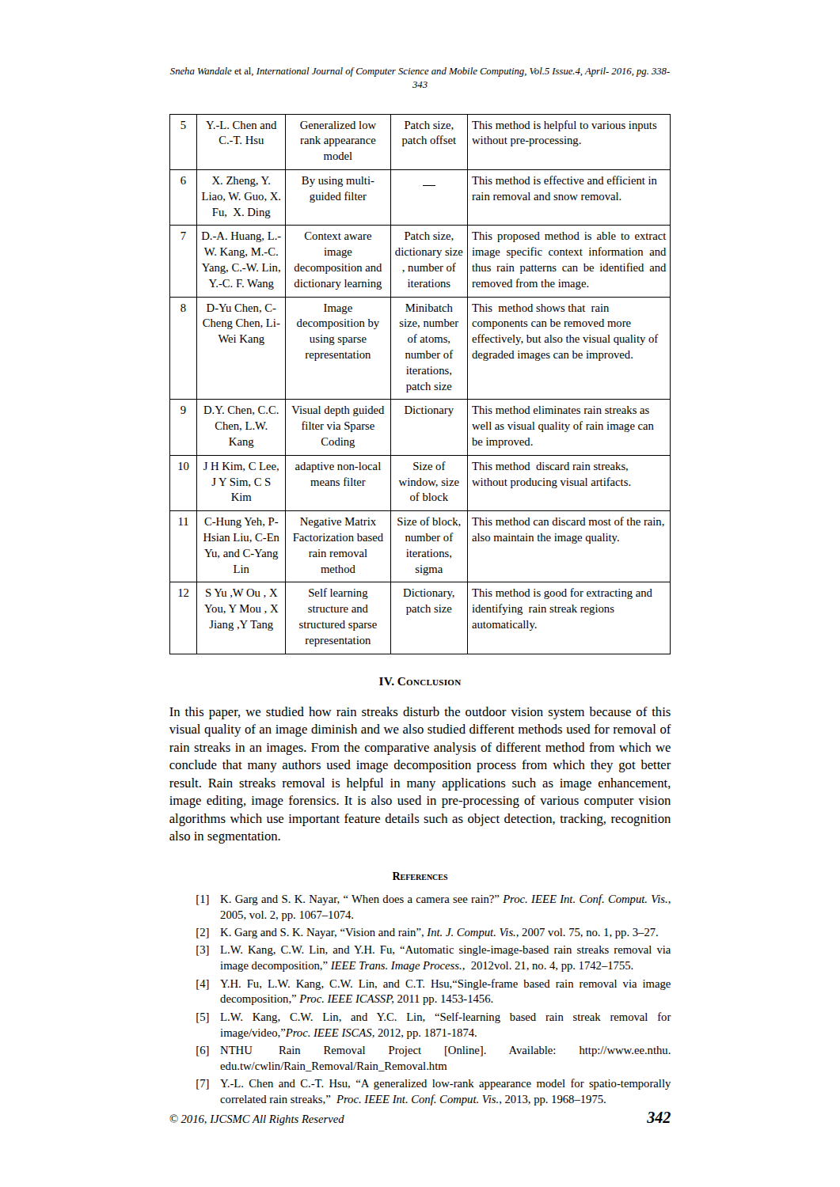Sneha Wandale et al, International Journal of Computer Science and Mobile Computing, Vol.5 Issue.4, April- 2016, pg. 338-343
| 5 | Y.-L. Chen and C.-T. Hsu | Generalized low rank appearance model | Patch size, patch offset | This method is helpful to various inputs without pre-processing. |
| 6 | X. Zheng, Y. Liao, W. Guo, X. Fu, X. Ding | By using multi-guided filter | | This method is effective and efficient in rain removal and snow removal. |
| 7 | D.-A. Huang, L.-W. Kang, M.-C. Yang, C.-W. Lin, Y.-C. F. Wang | Context aware image decomposition and dictionary learning | Patch size, dictionary size , number of iterations | This proposed method is able to extract image specific context information and thus rain patterns can be identified and removed from the image. |
| 8 | D-Yu Chen, C-Cheng Chen, Li-Wei Kang | Image decomposition by using sparse representation | Minibatch size, number of atoms, number of iterations, patch size | This method shows that rain components can be removed more effectively, but also the visual quality of degraded images can be improved. |
| 9 | D.Y. Chen, C.C. Chen, L.W. Kang | Visual depth guided filter via Sparse Coding | Dictionary | This method eliminates rain streaks as well as visual quality of rain image can be improved. |
| 10 | J H Kim, C Lee, J Y Sim, C S Kim | adaptive non-local means filter | Size of window, size of block | This method discard rain streaks, without producing visual artifacts. |
| 11 | C-Hung Yeh, P-Hsian Liu, C-En Yu, and C-Yang Lin | Negative Matrix Factorization based rain removal method | Size of block, number of iterations, sigma | This method can discard most of the rain, also maintain the image quality. |
| 12 | S Yu ,W Ou , X You, Y Mou , X Jiang ,Y Tang | Self learning structure and structured sparse representation | Dictionary, patch size | This method is good for extracting and identifying rain streak regions automatically. |
IV. Conclusion
In this paper, we studied how rain streaks disturb the outdoor vision system because of this visual quality of an image diminish and we also studied different methods used for removal of rain streaks in an images. From the comparative analysis of different method from which we conclude that many authors used image decomposition process from which they got better result. Rain streaks removal is helpful in many applications such as image enhancement, image editing, image forensics. It is also used in pre-processing of various computer vision algorithms which use important feature details such as object detection, tracking, recognition also in segmentation.
References
[1] K. Garg and S. K. Nayar, “ When does a camera see rain?” Proc. IEEE Int. Conf. Comput. Vis., 2005, vol. 2, pp. 1067–1074.
[2] K. Garg and S. K. Nayar, “Vision and rain”, Int. J. Comput. Vis., 2007 vol. 75, no. 1, pp. 3–27.
[3] L.W. Kang, C.W. Lin, and Y.H. Fu, “Automatic single-image-based rain streaks removal via image decomposition,” IEEE Trans. Image Process., 2012vol. 21, no. 4, pp. 1742–1755.
[4] Y.H. Fu, L.W. Kang, C.W. Lin, and C.T. Hsu,“Single-frame based rain removal via image decomposition,” Proc. IEEE ICASSP, 2011 pp. 1453-1456.
[5] L.W. Kang, C.W. Lin, and Y.C. Lin, “Self-learning based rain streak removal for image/video,”Proc. IEEE ISCAS, 2012, pp. 1871-1874.
[6] NTHU Rain Removal Project [Online]. Available: http://www.ee.nthu. edu.tw/cwlin/Rain_Removal/Rain_Removal.htm
[7] Y.-L. Chen and C.-T. Hsu, “A generalized low-rank appearance model for spatio-temporally correlated rain streaks,” Proc. IEEE Int. Conf. Comput. Vis., 2013, pp. 1968–1975.
© 2016, IJCSMC All Rights Reserved
342